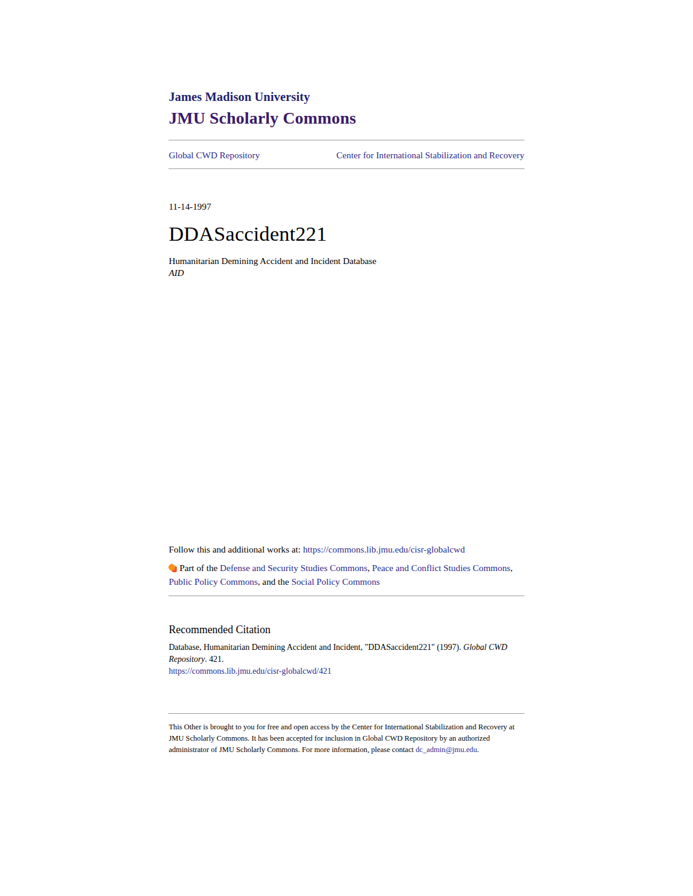James Madison University
JMU Scholarly Commons
Global CWD Repository
Center for International Stabilization and Recovery
11-14-1997
DDASaccident221
Humanitarian Demining Accident and Incident Database
AID
Follow this and additional works at: https://commons.lib.jmu.edu/cisr-globalcwd
Part of the Defense and Security Studies Commons, Peace and Conflict Studies Commons,
Public Policy Commons, and the Social Policy Commons
Recommended Citation
Database, Humanitarian Demining Accident and Incident, "DDASaccident221" (1997). Global CWD Repository. 421.
https://commons.lib.jmu.edu/cisr-globalcwd/421
This Other is brought to you for free and open access by the Center for International Stabilization and Recovery at JMU Scholarly Commons. It has been accepted for inclusion in Global CWD Repository by an authorized administrator of JMU Scholarly Commons. For more information, please contact dc_admin@jmu.edu.